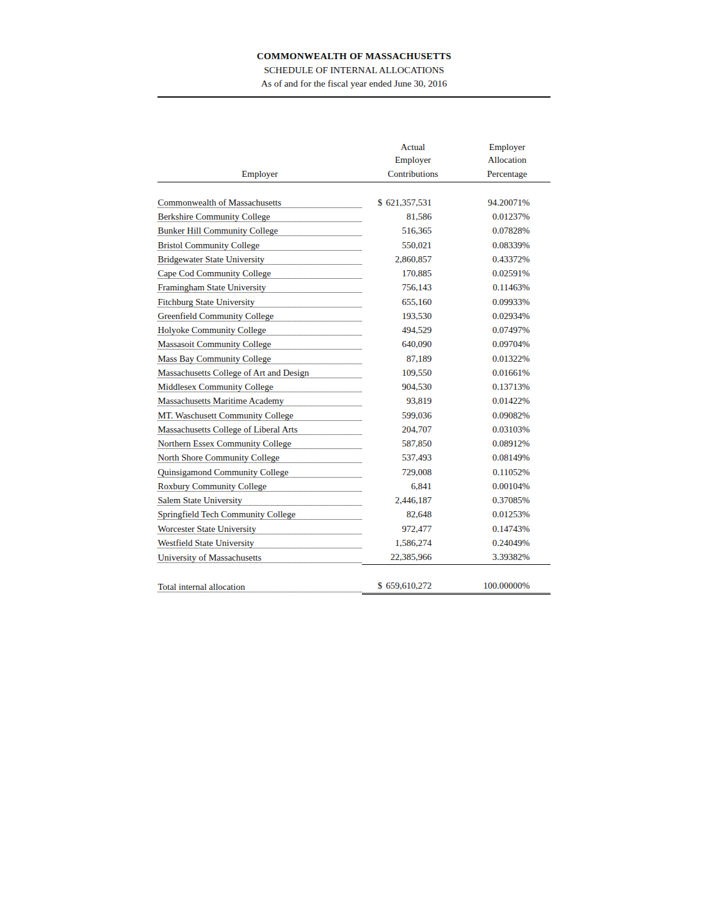COMMONWEALTH OF MASSACHUSETTS
SCHEDULE OF INTERNAL ALLOCATIONS
As of and for the fiscal year ended June 30, 2016
| | Actual | Employer |
| --- | --- | --- |
| | Employer | Allocation |
| Employer | Contributions | Percentage |
| Commonwealth of Massachusetts | $ 621,357,531 | 94.20071% |
| Berkshire Community College | 81,586 | 0.01237% |
| Bunker Hill Community College | 516,365 | 0.07828% |
| Bristol Community College | 550,021 | 0.08339% |
| Bridgewater State University | 2,860,857 | 0.43372% |
| Cape Cod Community College | 170,885 | 0.02591% |
| Framingham State University | 756,143 | 0.11463% |
| Fitchburg State University | 655,160 | 0.09933% |
| Greenfield Community College | 193,530 | 0.02934% |
| Holyoke Community College | 494,529 | 0.07497% |
| Massasoit Community College | 640,090 | 0.09704% |
| Mass Bay Community College | 87,189 | 0.01322% |
| Massachusetts College of Art and Design | 109,550 | 0.01661% |
| Middlesex Community College | 904,530 | 0.13713% |
| Massachusetts Maritime Academy | 93,819 | 0.01422% |
| MT. Waschusett Community College | 599,036 | 0.09082% |
| Massachusetts College of Liberal Arts | 204,707 | 0.03103% |
| Northern Essex Community College | 587,850 | 0.08912% |
| North Shore Community College | 537,493 | 0.08149% |
| Quinsigamond Community College | 729,008 | 0.11052% |
| Roxbury Community College | 6,841 | 0.00104% |
| Salem State University | 2,446,187 | 0.37085% |
| Springfield Tech Community College | 82,648 | 0.01253% |
| Worcester State University | 972,477 | 0.14743% |
| Westfield State University | 1,586,274 | 0.24049% |
| University of Massachusetts | 22,385,966 | 3.39382% |
| Total internal allocation | $ 659,610,272 | 100.00000% |